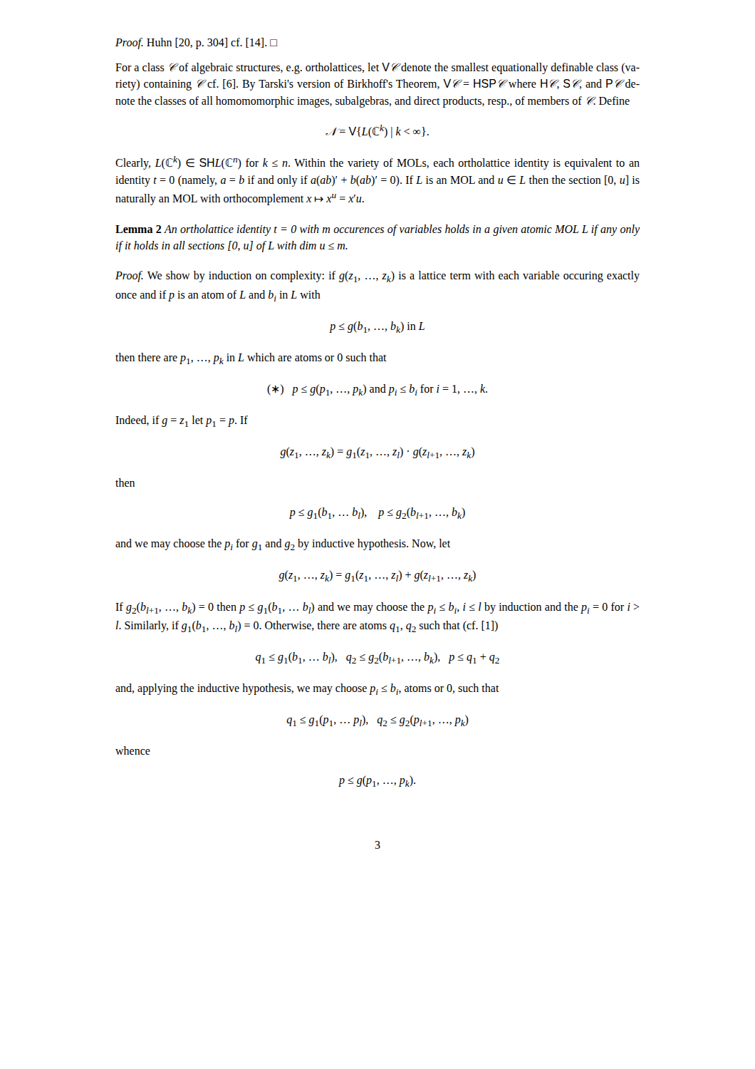Proof. Huhn [20, p. 304] cf. [14]. □
For a class 𝒞 of algebraic structures, e.g. ortholattices, let V𝒞 denote the smallest equationally definable class (variety) containing 𝒞 cf. [6]. By Tarski's version of Birkhoff's Theorem, V𝒞 = HSP 𝒞 where H𝒞, S𝒞, and P𝒞 denote the classes of all homomomorphic images, subalgebras, and direct products, resp., of members of 𝒞. Define
𝒩 = V{L(ℂk) | k < ∞}.
Clearly, L(ℂk) ∈ SH L(ℂn) for k ≤ n. Within the variety of MOLs, each ortholattice identity is equivalent to an identity t = 0 (namely, a = b if and only if a(ab)′ + b(ab)′ = 0). If L is an MOL and u ∈ L then the section [0, u] is naturally an MOL with orthocomplement x ↦ xu = x′u.
Lemma 2 An ortholattice identity t = 0 with m occurences of variables holds in a given atomic MOL L if any only if it holds in all sections [0, u] of L with dim u ≤ m.
Proof. We show by induction on complexity: if g(z1, …, zk) is a lattice term with each variable occuring exactly once and if p is an atom of L and bi in L with
p ≤ g(b1, …, bk) in L
then there are p1, …, pk in L which are atoms or 0 such that
(∗) p ≤ g(p1, …, pk) and pi ≤ bi for i = 1, …, k.
Indeed, if g = z1 let p1 = p. If
g(z1, …, zk) = g1(z1, …, zl) · g(zl+1, …, zk)
then
p ≤ g1(b1, … bl), p ≤ g2(bl+1, …, bk)
and we may choose the pi for g1 and g2 by inductive hypothesis. Now, let
g(z1, …, zk) = g1(z1, …, zl) + g(zl+1, …, zk)
If g2(bl+1, …, bk) = 0 then p ≤ g1(b1, … bl) and we may choose the pi ≤ bi, i ≤ l by induction and the pi = 0 for i > l. Similarly, if g1(b1, …, bl) = 0. Otherwise, there are atoms q1, q2 such that (cf. [1])
q1 ≤ g1(b1, … bl), q2 ≤ g2(bl+1, …, bk), p ≤ q1 + q2
and, applying the inductive hypothesis, we may choose pi ≤ bi, atoms or 0, such that
q1 ≤ g1(p1, … pl), q2 ≤ g2(pl+1, …, pk)
whence
p ≤ g(p1, …, pk).
3